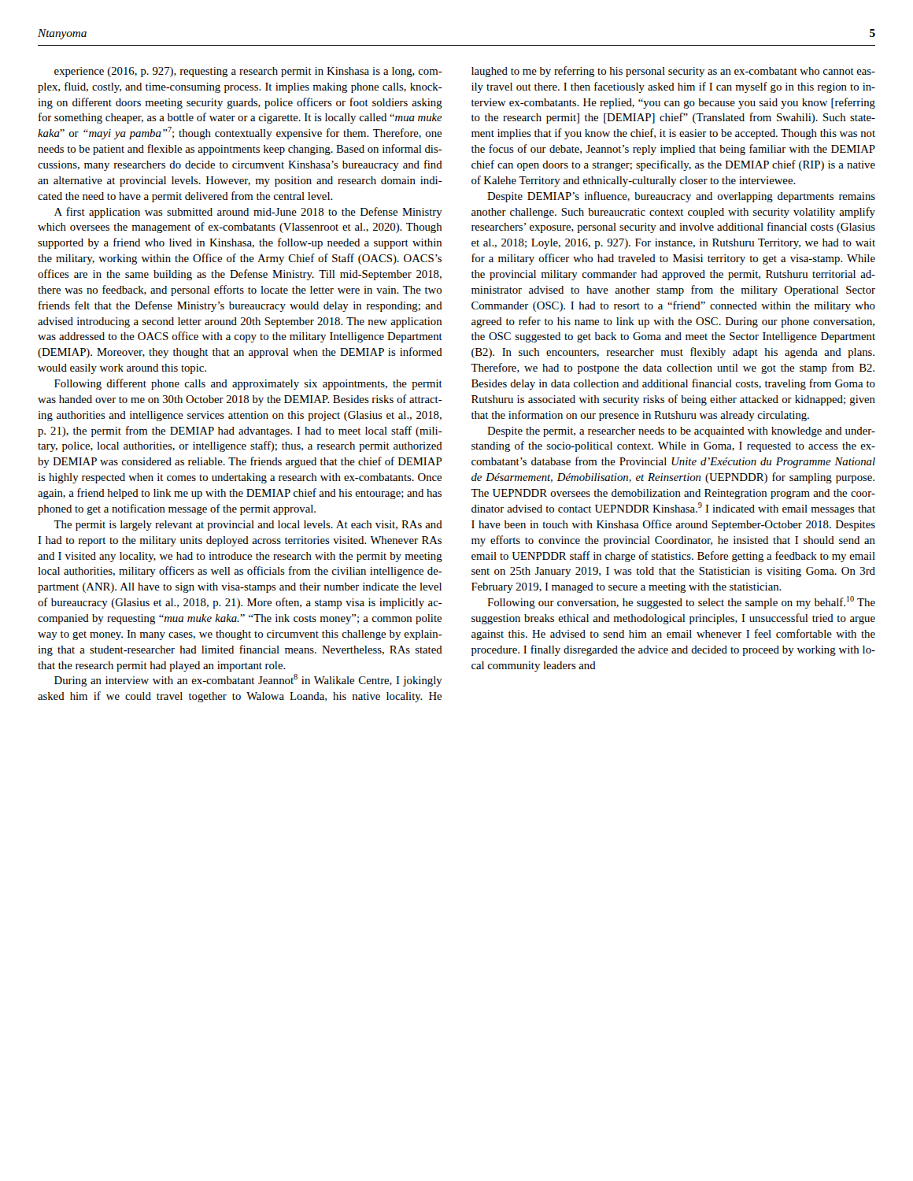Ntanyoma 5
experience (2016, p. 927), requesting a research permit in Kinshasa is a long, complex, fluid, costly, and time-consuming process. It implies making phone calls, knocking on different doors meeting security guards, police officers or foot soldiers asking for something cheaper, as a bottle of water or a cigarette. It is locally called “mua muke kaka” or “mayi ya pamba”7; though contextually expensive for them. Therefore, one needs to be patient and flexible as appointments keep changing. Based on informal discussions, many researchers do decide to circumvent Kinshasa’s bureaucracy and find an alternative at provincial levels. However, my position and research domain indicated the need to have a permit delivered from the central level.
A first application was submitted around mid-June 2018 to the Defense Ministry which oversees the management of ex-combatants (Vlassenroot et al., 2020). Though supported by a friend who lived in Kinshasa, the follow-up needed a support within the military, working within the Office of the Army Chief of Staff (OACS). OACS’s offices are in the same building as the Defense Ministry. Till mid-September 2018, there was no feedback, and personal efforts to locate the letter were in vain. The two friends felt that the Defense Ministry’s bureaucracy would delay in responding; and advised introducing a second letter around 20th September 2018. The new application was addressed to the OACS office with a copy to the military Intelligence Department (DEMIAP). Moreover, they thought that an approval when the DEMIAP is informed would easily work around this topic.
Following different phone calls and approximately six appointments, the permit was handed over to me on 30th October 2018 by the DEMIAP. Besides risks of attracting authorities and intelligence services attention on this project (Glasius et al., 2018, p. 21), the permit from the DEMIAP had advantages. I had to meet local staff (military, police, local authorities, or intelligence staff); thus, a research permit authorized by DEMIAP was considered as reliable. The friends argued that the chief of DEMIAP is highly respected when it comes to undertaking a research with ex-combatants. Once again, a friend helped to link me up with the DEMIAP chief and his entourage; and has phoned to get a notification message of the permit approval.
The permit is largely relevant at provincial and local levels. At each visit, RAs and I had to report to the military units deployed across territories visited. Whenever RAs and I visited any locality, we had to introduce the research with the permit by meeting local authorities, military officers as well as officials from the civilian intelligence department (ANR). All have to sign with visa-stamps and their number indicate the level of bureaucracy (Glasius et al., 2018, p. 21). More often, a stamp visa is implicitly accompanied by requesting “mua muke kaka.” “The ink costs money”; a common polite way to get money. In many cases, we thought to circumvent this challenge by explaining that a student-researcher had limited financial means. Nevertheless, RAs stated that the research permit had played an important role.
During an interview with an ex-combatant Jeannot8 in Walikale Centre, I jokingly asked him if we could travel together to Walowa Loanda, his native locality. He laughed to me by referring to his personal security as an ex-combatant who cannot easily travel out there. I then facetiously asked him if I can myself go in this region to interview ex-combatants. He replied, “you can go because you said you know [referring to the research permit] the [DEMIAP] chief” (Translated from Swahili). Such statement implies that if you know the chief, it is easier to be accepted. Though this was not the focus of our debate, Jeannot’s reply implied that being familiar with the DEMIAP chief can open doors to a stranger; specifically, as the DEMIAP chief (RIP) is a native of Kalehe Territory and ethnically-culturally closer to the interviewee.
Despite DEMIAP’s influence, bureaucracy and overlapping departments remains another challenge. Such bureaucratic context coupled with security volatility amplify researchers’ exposure, personal security and involve additional financial costs (Glasius et al., 2018; Loyle, 2016, p. 927). For instance, in Rutshuru Territory, we had to wait for a military officer who had traveled to Masisi territory to get a visa-stamp. While the provincial military commander had approved the permit, Rutshuru territorial administrator advised to have another stamp from the military Operational Sector Commander (OSC). I had to resort to a “friend” connected within the military who agreed to refer to his name to link up with the OSC. During our phone conversation, the OSC suggested to get back to Goma and meet the Sector Intelligence Department (B2). In such encounters, researcher must flexibly adapt his agenda and plans. Therefore, we had to postpone the data collection until we got the stamp from B2. Besides delay in data collection and additional financial costs, traveling from Goma to Rutshuru is associated with security risks of being either attacked or kidnapped; given that the information on our presence in Rutshuru was already circulating.
Despite the permit, a researcher needs to be acquainted with knowledge and understanding of the socio-political context. While in Goma, I requested to access the ex-combatant’s database from the Provincial Unite d’Exécution du Programme National de Désarmement, Démobilisation, et Reinsertion (UEPNDDR) for sampling purpose. The UEPNDDR oversees the demobilization and Reintegration program and the coordinator advised to contact UEPNDDR Kinshasa.9 I indicated with email messages that I have been in touch with Kinshasa Office around September-October 2018. Despites my efforts to convince the provincial Coordinator, he insisted that I should send an email to UENPDDR staff in charge of statistics. Before getting a feedback to my email sent on 25th January 2019, I was told that the Statistician is visiting Goma. On 3rd February 2019, I managed to secure a meeting with the statistician.
Following our conversation, he suggested to select the sample on my behalf.10 The suggestion breaks ethical and methodological principles, I unsuccessful tried to argue against this. He advised to send him an email whenever I feel comfortable with the procedure. I finally disregarded the advice and decided to proceed by working with local community leaders and